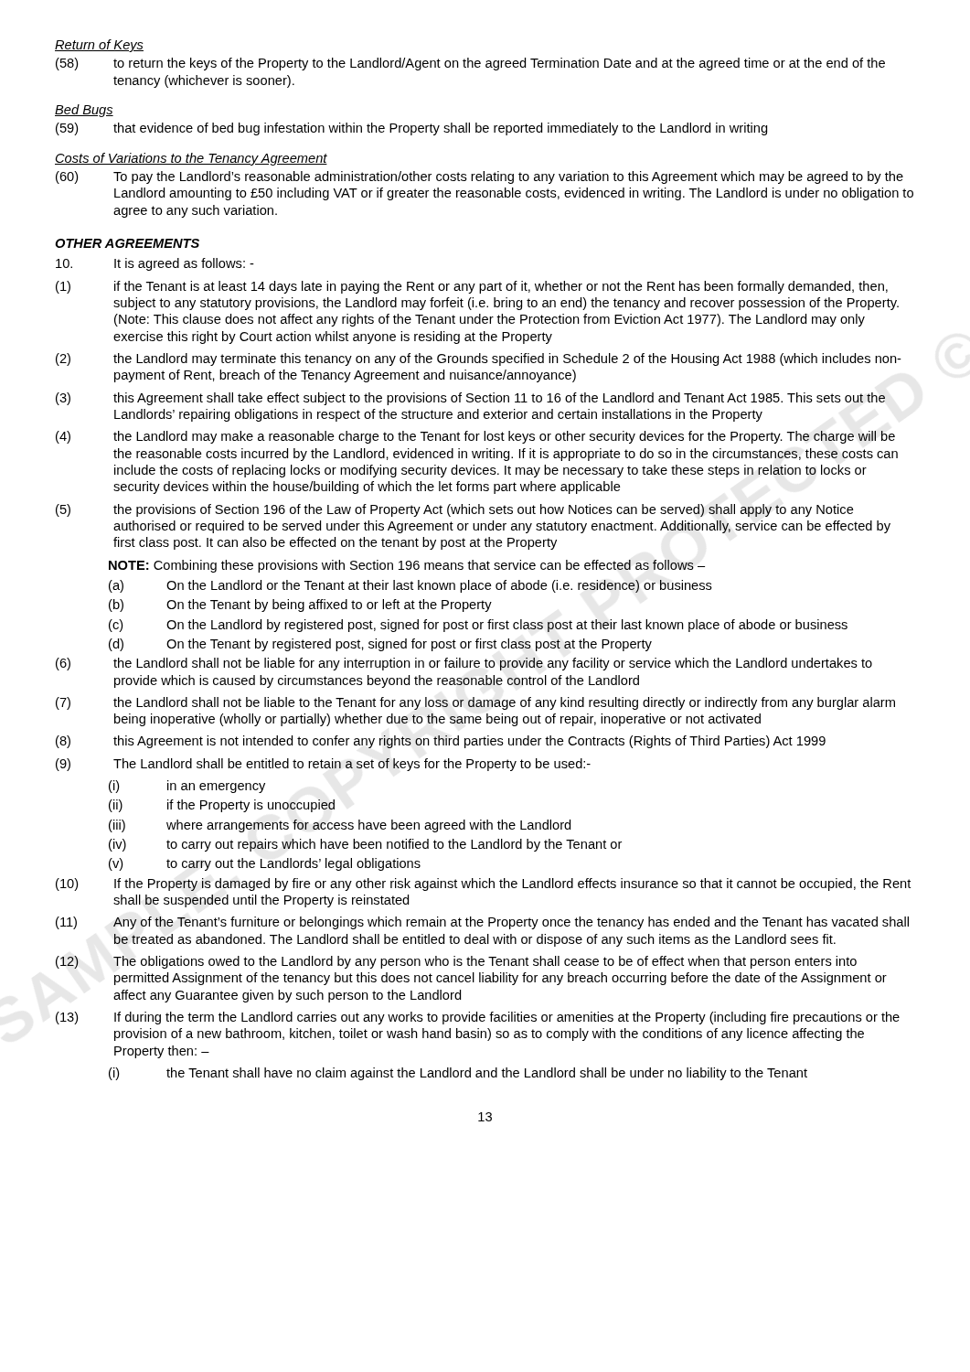SAMPLE. COPYRIGHT PROTECTED ©
Return of Keys
(58)
to return the keys of the Property to the Landlord/Agent on the agreed Termination Date and at the agreed time or at the end of the tenancy (whichever is sooner).
Bed Bugs
(59)
that evidence of bed bug infestation within the Property shall be reported immediately to the Landlord in writing
Costs of Variations to the Tenancy Agreement
(60)
To pay the Landlord’s reasonable administration/other costs relating to any variation to this Agreement which may be agreed to by the Landlord amounting to £50 including VAT or if greater the reasonable costs, evidenced in writing. The Landlord is under no obligation to agree to any such variation.
OTHER AGREEMENTS
10.
It is agreed as follows: -
(1)
if the Tenant is at least 14 days late in paying the Rent or any part of it, whether or not the Rent has been formally demanded, then, subject to any statutory provisions, the Landlord may forfeit (i.e. bring to an end) the tenancy and recover possession of the Property. (Note: This clause does not affect any rights of the Tenant under the Protection from Eviction Act 1977). The Landlord may only exercise this right by Court action whilst anyone is residing at the Property
(2)
the Landlord may terminate this tenancy on any of the Grounds specified in Schedule 2 of the Housing Act 1988 (which includes non-payment of Rent, breach of the Tenancy Agreement and nuisance/annoyance)
(3)
this Agreement shall take effect subject to the provisions of Section 11 to 16 of the Landlord and Tenant Act 1985. This sets out the Landlords’ repairing obligations in respect of the structure and exterior and certain installations in the Property
(4)
the Landlord may make a reasonable charge to the Tenant for lost keys or other security devices for the Property. The charge will be the reasonable costs incurred by the Landlord, evidenced in writing. If it is appropriate to do so in the circumstances, these costs can include the costs of replacing locks or modifying security devices. It may be necessary to take these steps in relation to locks or security devices within the house/building of which the let forms part where applicable
(5)
the provisions of Section 196 of the Law of Property Act (which sets out how Notices can be served) shall apply to any Notice authorised or required to be served under this Agreement or under any statutory enactment. Additionally, service can be effected by first class post. It can also be effected on the tenant by post at the Property
NOTE: Combining these provisions with Section 196 means that service can be effected as follows –
(a)
On the Landlord or the Tenant at their last known place of abode (i.e. residence) or business
(b)
On the Tenant by being affixed to or left at the Property
(c)
On the Landlord by registered post, signed for post or first class post at their last known place of abode or business
(d)
On the Tenant by registered post, signed for post or first class post at the Property
(6)
the Landlord shall not be liable for any interruption in or failure to provide any facility or service which the Landlord undertakes to provide which is caused by circumstances beyond the reasonable control of the Landlord
(7)
the Landlord shall not be liable to the Tenant for any loss or damage of any kind resulting directly or indirectly from any burglar alarm being inoperative (wholly or partially) whether due to the same being out of repair, inoperative or not activated
(8)
this Agreement is not intended to confer any rights on third parties under the Contracts (Rights of Third Parties) Act 1999
(9)
The Landlord shall be entitled to retain a set of keys for the Property to be used:-
(i)
in an emergency
(ii)
if the Property is unoccupied
(iii)
where arrangements for access have been agreed with the Landlord
(iv)
to carry out repairs which have been notified to the Landlord by the Tenant or
(v)
to carry out the Landlords’ legal obligations
(10)
If the Property is damaged by fire or any other risk against which the Landlord effects insurance so that it cannot be occupied, the Rent shall be suspended until the Property is reinstated
(11)
Any of the Tenant’s furniture or belongings which remain at the Property once the tenancy has ended and the Tenant has vacated shall be treated as abandoned. The Landlord shall be entitled to deal with or dispose of any such items as the Landlord sees fit.
(12)
The obligations owed to the Landlord by any person who is the Tenant shall cease to be of effect when that person enters into permitted Assignment of the tenancy but this does not cancel liability for any breach occurring before the date of the Assignment or affect any Guarantee given by such person to the Landlord
(13)
If during the term the Landlord carries out any works to provide facilities or amenities at the Property (including fire precautions or the provision of a new bathroom, kitchen, toilet or wash hand basin) so as to comply with the conditions of any licence affecting the Property then: –
(i)
the Tenant shall have no claim against the Landlord and the Landlord shall be under no liability to the Tenant
13